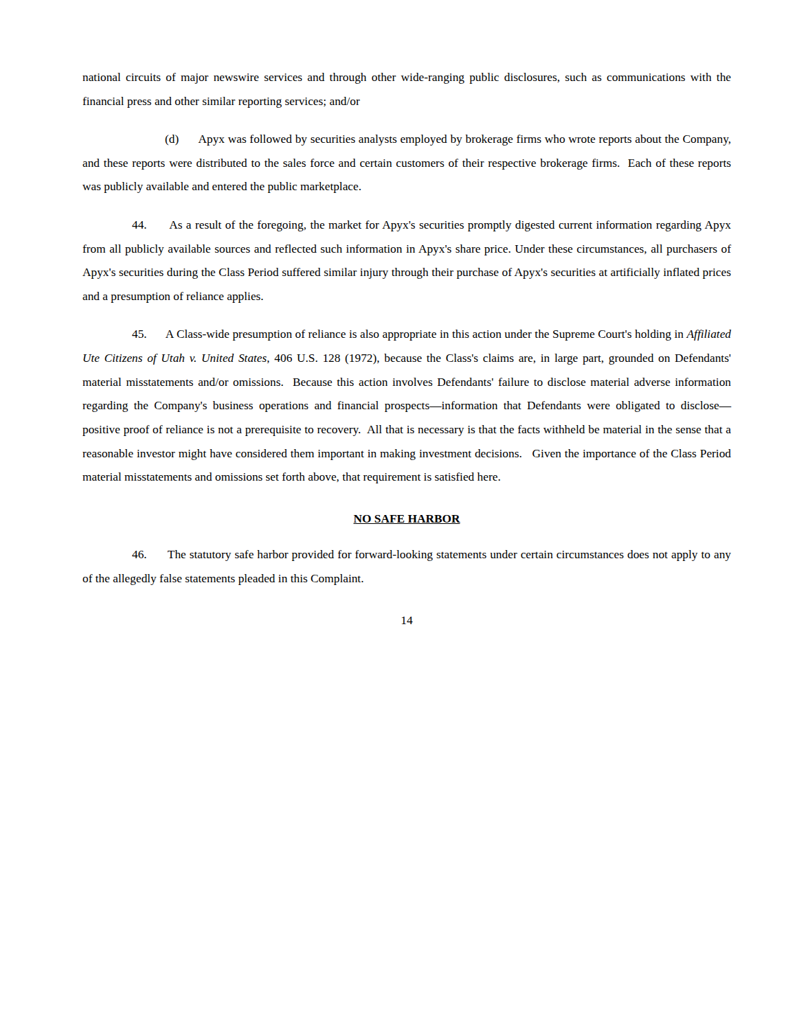national circuits of major newswire services and through other wide-ranging public disclosures, such as communications with the financial press and other similar reporting services; and/or
(d) Apyx was followed by securities analysts employed by brokerage firms who wrote reports about the Company, and these reports were distributed to the sales force and certain customers of their respective brokerage firms. Each of these reports was publicly available and entered the public marketplace.
44. As a result of the foregoing, the market for Apyx's securities promptly digested current information regarding Apyx from all publicly available sources and reflected such information in Apyx's share price. Under these circumstances, all purchasers of Apyx's securities during the Class Period suffered similar injury through their purchase of Apyx's securities at artificially inflated prices and a presumption of reliance applies.
45. A Class-wide presumption of reliance is also appropriate in this action under the Supreme Court's holding in Affiliated Ute Citizens of Utah v. United States, 406 U.S. 128 (1972), because the Class's claims are, in large part, grounded on Defendants' material misstatements and/or omissions. Because this action involves Defendants' failure to disclose material adverse information regarding the Company's business operations and financial prospects—information that Defendants were obligated to disclose—positive proof of reliance is not a prerequisite to recovery. All that is necessary is that the facts withheld be material in the sense that a reasonable investor might have considered them important in making investment decisions. Given the importance of the Class Period material misstatements and omissions set forth above, that requirement is satisfied here.
NO SAFE HARBOR
46. The statutory safe harbor provided for forward-looking statements under certain circumstances does not apply to any of the allegedly false statements pleaded in this Complaint.
14